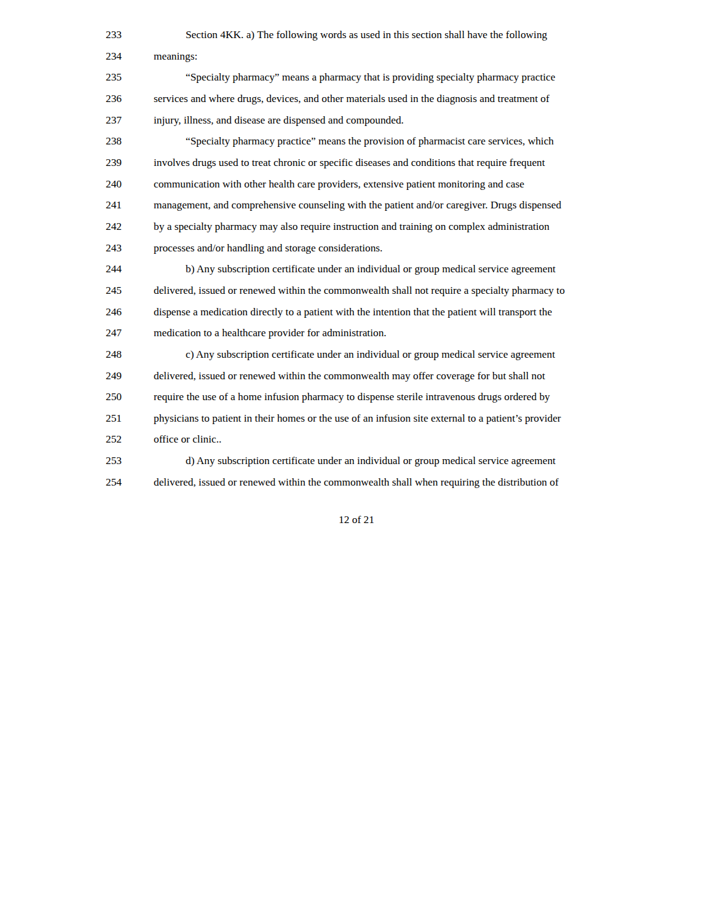233
Section 4KK. a) The following words as used in this section shall have the following
234
meanings:
235
“Specialty pharmacy” means a pharmacy that is providing specialty pharmacy practice
236
services and where drugs, devices, and other materials used in the diagnosis and treatment of
237
injury, illness, and disease are dispensed and compounded.
238
“Specialty pharmacy practice” means the provision of pharmacist care services, which
239
involves drugs used to treat chronic or specific diseases and conditions that require frequent
240
communication with other health care providers, extensive patient monitoring and case
241
management, and comprehensive counseling with the patient and/or caregiver. Drugs dispensed
242
by a specialty pharmacy may also require instruction and training on complex administration
243
processes and/or handling and storage considerations.
244
b) Any subscription certificate under an individual or group medical service agreement
245
delivered, issued or renewed within the commonwealth shall not require a specialty pharmacy to
246
dispense a medication directly to a patient with the intention that the patient will transport the
247
medication to a healthcare provider for administration.
248
c) Any subscription certificate under an individual or group medical service agreement
249
delivered, issued or renewed within the commonwealth may offer coverage for but shall not
250
require the use of a home infusion pharmacy to dispense sterile intravenous drugs ordered by
251
physicians to patient in their homes or the use of an infusion site external to a patient’s provider
252
office or clinic..
253
d) Any subscription certificate under an individual or group medical service agreement
254
delivered, issued or renewed within the commonwealth shall when requiring the distribution of
12 of 21